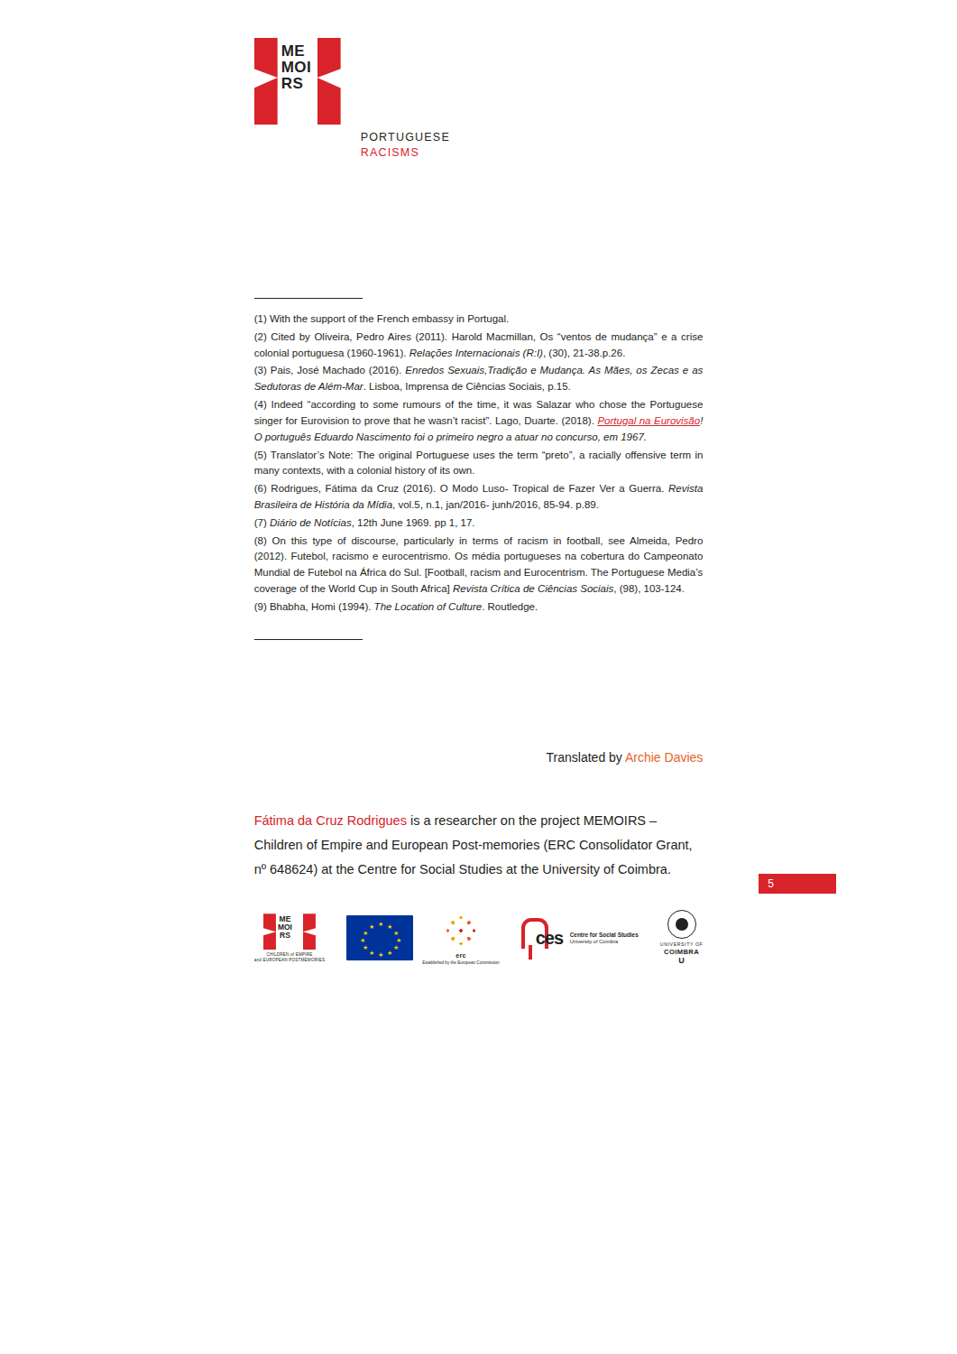ME MOI RS
PORTUGUESE
RACISMS
(1) With the support of the French embassy in Portugal.
(2) Cited by Oliveira, Pedro Aires (2011). Harold Macmillan, Os “ventos de mudança” e a crise colonial portuguesa (1960-1961). Relações Internacionais (R:I), (30), 21-38.p.26.
(3) Pais, José Machado (2016). Enredos Sexuais,Tradição e Mudança. As Mães, os Zecas e as Sedutoras de Além-Mar. Lisboa, Imprensa de Ciências Sociais, p.15.
(4) Indeed “according to some rumours of the time, it was Salazar who chose the Portuguese singer for Eurovision to prove that he wasn’t racist”. Lago, Duarte. (2018). Portugal na Eurovisão! O português Eduardo Nascimento foi o primeiro negro a atuar no concurso, em 1967.
(5) Translator’s Note: The original Portuguese uses the term “preto”, a racially offensive term in many contexts, with a colonial history of its own.
(6) Rodrigues, Fátima da Cruz (2016). O Modo Luso- Tropical de Fazer Ver a Guerra. Revista Brasileira de História da Mídia, vol.5, n.1, jan/2016- junh/2016, 85-94. p.89.
(7) Diário de Notícias, 12th June 1969. pp 1, 17.
(8) On this type of discourse, particularly in terms of racism in football, see Almeida, Pedro (2012). Futebol, racismo e eurocentrismo. Os média portugueses na cobertura do Campeonato Mundial de Futebol na África do Sul. [Football, racism and Eurocentrism. The Portuguese Media’s coverage of the World Cup in South Africa] Revista Crítica de Ciências Sociais, (98), 103-124.
(9) Bhabha, Homi (1994). The Location of Culture. Routledge.
Translated by Archie Davies
Fátima da Cruz Rodrigues is a researcher on the project MEMOIRS – Children of Empire and European Post-memories (ERC Consolidator Grant, nº 648624) at the Centre for Social Studies at the University of Coimbra.
5
ISSN 2184-2566
MEMOIRS is funded by the European Research Council (ERC) under the European Union’s Horizon 2020 research and innovation programme (no. 648624) and is hosted at the Centre for Social Studies (CES), University of Coimbra.
ME
MOI
RS
CHILDREN of EMPIRE
and EUROPEAN POSTMEMORIES
★ ★ ★ ★ ★ ★ ★ ★ ★ ★ ★ ★
erc
Established by the European Commission
ces
Centre for Social Studies
University of Coimbra
UNIVERSITY OF
COIMBRA
U